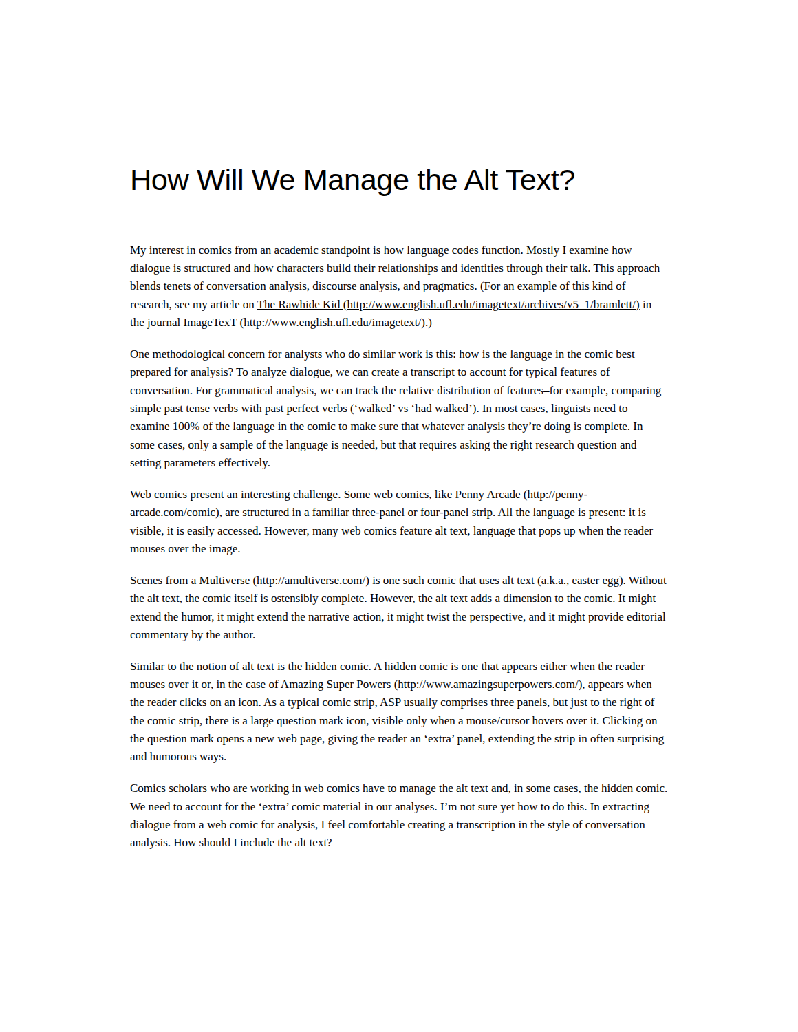How Will We Manage the Alt Text?
My interest in comics from an academic standpoint is how language codes function. Mostly I examine how dialogue is structured and how characters build their relationships and identities through their talk. This approach blends tenets of conversation analysis, discourse analysis, and pragmatics. (For an example of this kind of research, see my article on The Rawhide Kid (http://www.english.ufl.edu/imagetext/archives/v5_1/bramlett/) in the journal ImageTexT (http://www.english.ufl.edu/imagetext/).)
One methodological concern for analysts who do similar work is this: how is the language in the comic best prepared for analysis? To analyze dialogue, we can create a transcript to account for typical features of conversation. For grammatical analysis, we can track the relative distribution of features–for example, comparing simple past tense verbs with past perfect verbs (‘walked’ vs ‘had walked’). In most cases, linguists need to examine 100% of the language in the comic to make sure that whatever analysis they’re doing is complete. In some cases, only a sample of the language is needed, but that requires asking the right research question and setting parameters effectively.
Web comics present an interesting challenge. Some web comics, like Penny Arcade (http://penny-arcade.com/comic), are structured in a familiar three-panel or four-panel strip. All the language is present: it is visible, it is easily accessed. However, many web comics feature alt text, language that pops up when the reader mouses over the image.
Scenes from a Multiverse (http://amultiverse.com/) is one such comic that uses alt text (a.k.a., easter egg). Without the alt text, the comic itself is ostensibly complete. However, the alt text adds a dimension to the comic. It might extend the humor, it might extend the narrative action, it might twist the perspective, and it might provide editorial commentary by the author.
Similar to the notion of alt text is the hidden comic. A hidden comic is one that appears either when the reader mouses over it or, in the case of Amazing Super Powers (http://www.amazingsuperpowers.com/), appears when the reader clicks on an icon. As a typical comic strip, ASP usually comprises three panels, but just to the right of the comic strip, there is a large question mark icon, visible only when a mouse/cursor hovers over it. Clicking on the question mark opens a new web page, giving the reader an ‘extra’ panel, extending the strip in often surprising and humorous ways.
Comics scholars who are working in web comics have to manage the alt text and, in some cases, the hidden comic. We need to account for the ‘extra’ comic material in our analyses. I’m not sure yet how to do this. In extracting dialogue from a web comic for analysis, I feel comfortable creating a transcription in the style of conversation analysis. How should I include the alt text?